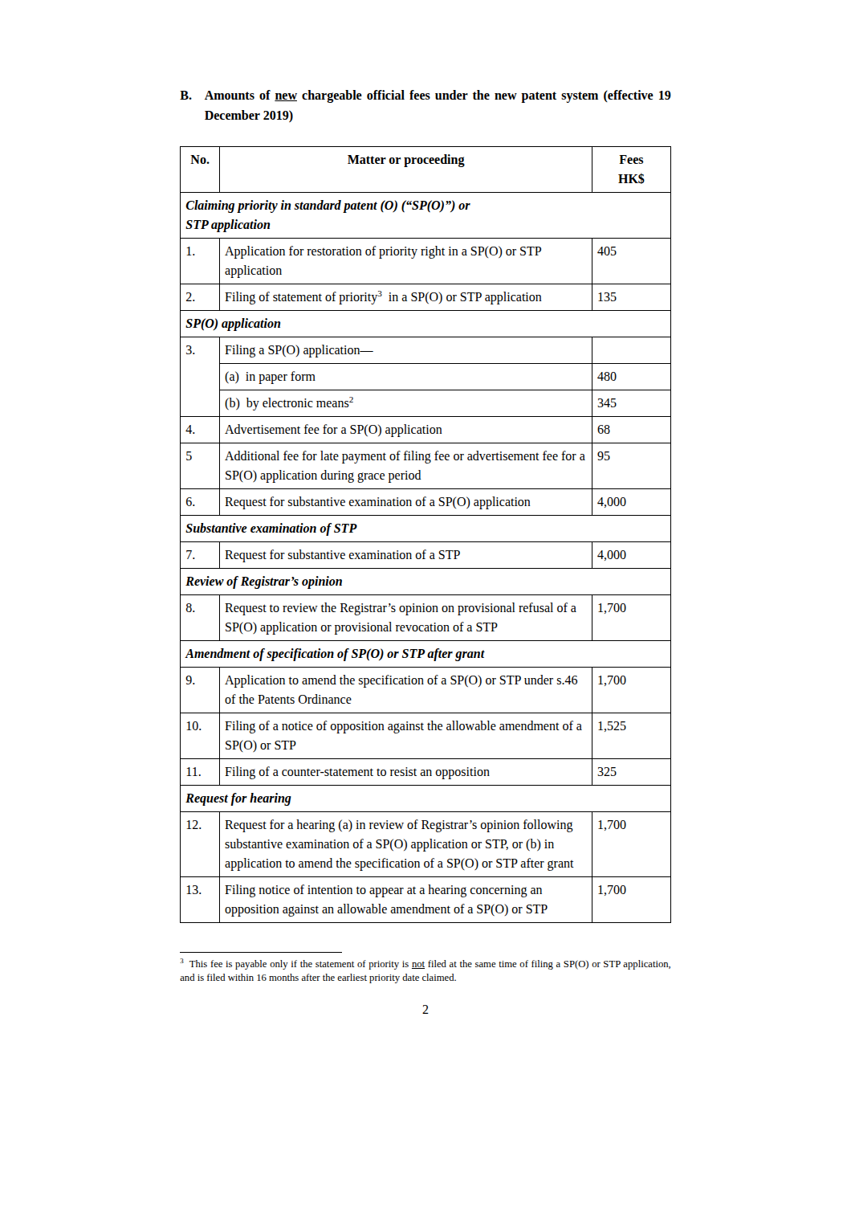B. Amounts of new chargeable official fees under the new patent system (effective 19 December 2019)
| No. | Matter or proceeding | Fees HK$ |
| --- | --- | --- |
| Claiming priority in standard patent (O) (“SP(O)”) or STP application |
| 1. | Application for restoration of priority right in a SP(O) or STP application | 405 |
| 2. | Filing of statement of priority 3 in a SP(O) or STP application | 135 |
| SP(O) application |
| 3. | Filing a SP(O) application— | |
| (a) in paper form | 480 |
| (b) by electronic means 2 | 345 |
| 4. | Advertisement fee for a SP(O) application | 68 |
| 5 | Additional fee for late payment of filing fee or advertisement fee for a SP(O) application during grace period | 95 |
| 6. | Request for substantive examination of a SP(O) application | 4,000 |
| Substantive examination of STP |
| 7. | Request for substantive examination of a STP | 4,000 |
| Review of Registrar’s opinion |
| 8. | Request to review the Registrar’s opinion on provisional refusal of a SP(O) application or provisional revocation of a STP | 1,700 |
| Amendment of specification of SP(O) or STP after grant |
| 9. | Application to amend the specification of a SP(O) or STP under s.46 of the Patents Ordinance | 1,700 |
| 10. | Filing of a notice of opposition against the allowable amendment of a SP(O) or STP | 1,525 |
| 11. | Filing of a counter-statement to resist an opposition | 325 |
| Request for hearing |
| 12. | Request for a hearing (a) in review of Registrar’s opinion following substantive examination of a SP(O) application or STP, or (b) in application to amend the specification of a SP(O) or STP after grant | 1,700 |
| 13. | Filing notice of intention to appear at a hearing concerning an opposition against an allowable amendment of a SP(O) or STP | 1,700 |
3 This fee is payable only if the statement of priority is not filed at the same time of filing a SP(O) or STP application, and is filed within 16 months after the earliest priority date claimed.
2